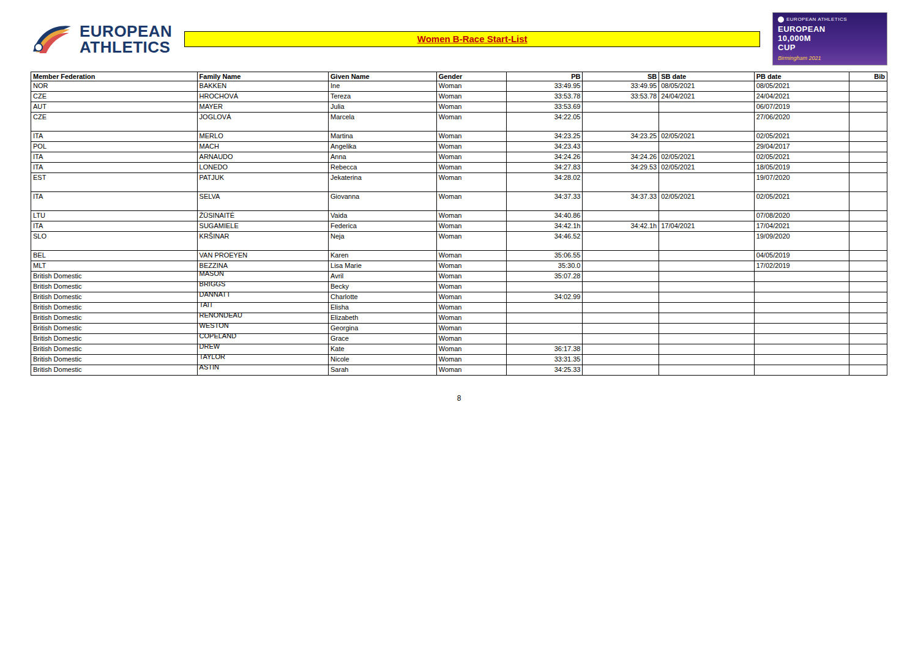EUROPEAN ATHLETICS
Women B-Race Start-List
EUROPEAN ATHLETICS
EUROPEAN
10,000M
CUP
Birmingham 2021
| Member Federation | Family Name | Given Name | Gender | PB | SB | SB date | PB date | Bib |
| --- | --- | --- | --- | --- | --- | --- | --- | --- |
| NOR | BAKKEN | Ine | Woman | 33:49.95 | 33:49.95 | 08/05/2021 | 08/05/2021 | |
| CZE | HROCHOVÁ | Tereza | Woman | 33:53.78 | 33:53.78 | 24/04/2021 | 24/04/2021 | |
| AUT | MAYER | Julia | Woman | 33:53.69 | | | 06/07/2019 | |
| CZE | JOGLOVÁ | Marcela | Woman | 34:22.05 | | | 27/06/2020 | |
| ITA | MERLO | Martina | Woman | 34:23.25 | 34:23.25 | 02/05/2021 | 02/05/2021 | |
| POL | MACH | Angelika | Woman | 34:23.43 | | | 29/04/2017 | |
| ITA | ARNAUDO | Anna | Woman | 34:24.26 | 34:24.26 | 02/05/2021 | 02/05/2021 | |
| ITA | LONEDO | Rebecca | Woman | 34:27.83 | 34:29.53 | 02/05/2021 | 18/05/2019 | |
| EST | PATJUK | Jekaterina | Woman | 34:28.02 | | | 19/07/2020 | |
| ITA | SELVA | Giovanna | Woman | 34:37.33 | 34:37.33 | 02/05/2021 | 02/05/2021 | |
| LTU | ŽŪSINAITĖ | Vaida | Woman | 34:40.86 | | | 07/08/2020 | |
| ITA | SUGAMIELE | Federica | Woman | 34:42.1h | 34:42.1h | 17/04/2021 | 17/04/2021 | |
| SLO | KRŠINAR | Neja | Woman | 34:46.52 | | | 19/09/2020 | |
| BEL | VAN PROEYEN | Karen | Woman | 35:06.55 | | | 04/05/2019 | |
| MLT | BEZZINA | Lisa Marie | Woman | 35:30.0 | | | 17/02/2019 | |
| British Domestic | MASON | Avril | Woman | 35:07.28 | | | | |
| British Domestic | BRIGGS | Becky | Woman | | | | | |
| British Domestic | DANNATT | Charlotte | Woman | 34:02.99 | | | | |
| British Domestic | TAIT | Elisha | Woman | | | | | |
| British Domestic | RENONDEAU | Elizabeth | Woman | | | | | |
| British Domestic | WESTON | Georgina | Woman | | | | | |
| British Domestic | COPELAND | Grace | Woman | | | | | |
| British Domestic | DREW | Kate | Woman | 36:17.38 | | | | |
| British Domestic | TAYLOR | Nicole | Woman | 33:31.35 | | | | |
| British Domestic | ASTIN | Sarah | Woman | 34:25.33 | | | | |
8